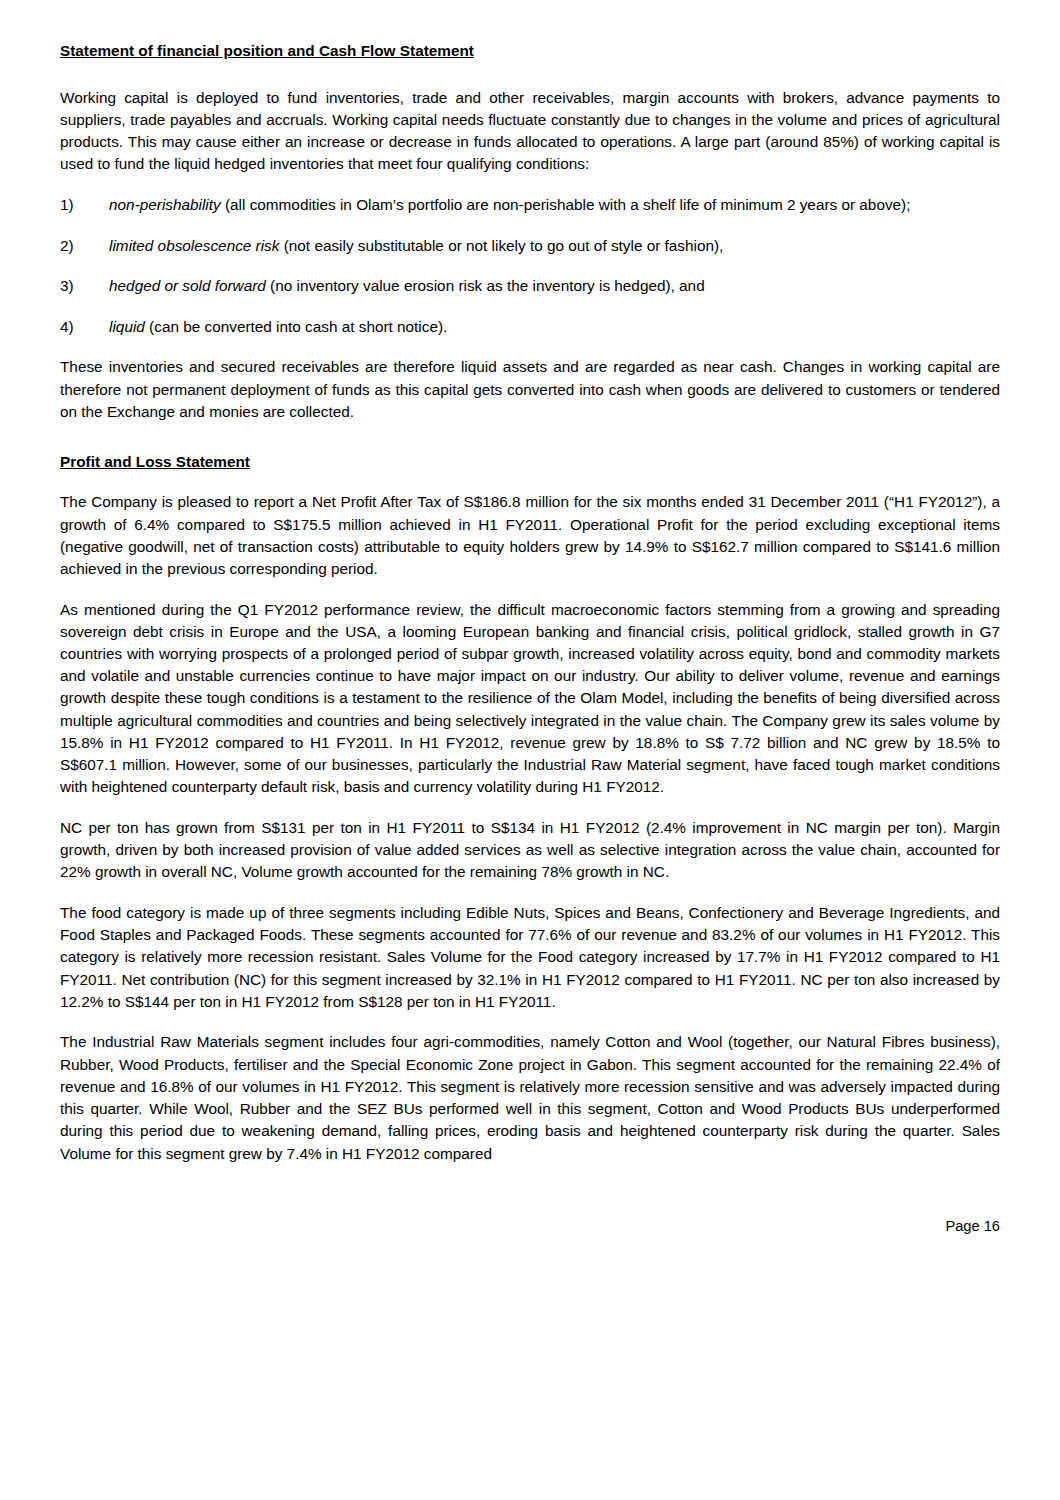Statement of financial position and Cash Flow Statement
Working capital is deployed to fund inventories, trade and other receivables, margin accounts with brokers, advance payments to suppliers, trade payables and accruals. Working capital needs fluctuate constantly due to changes in the volume and prices of agricultural products. This may cause either an increase or decrease in funds allocated to operations. A large part (around 85%) of working capital is used to fund the liquid hedged inventories that meet four qualifying conditions:
non-perishability (all commodities in Olam’s portfolio are non-perishable with a shelf life of minimum 2 years or above);
limited obsolescence risk (not easily substitutable or not likely to go out of style or fashion),
hedged or sold forward (no inventory value erosion risk as the inventory is hedged), and
liquid (can be converted into cash at short notice).
These inventories and secured receivables are therefore liquid assets and are regarded as near cash. Changes in working capital are therefore not permanent deployment of funds as this capital gets converted into cash when goods are delivered to customers or tendered on the Exchange and monies are collected.
Profit and Loss Statement
The Company is pleased to report a Net Profit After Tax of S$186.8 million for the six months ended 31 December 2011 (“H1 FY2012”), a growth of 6.4% compared to S$175.5 million achieved in H1 FY2011. Operational Profit for the period excluding exceptional items (negative goodwill, net of transaction costs) attributable to equity holders grew by 14.9% to S$162.7 million compared to S$141.6 million achieved in the previous corresponding period.
As mentioned during the Q1 FY2012 performance review, the difficult macroeconomic factors stemming from a growing and spreading sovereign debt crisis in Europe and the USA, a looming European banking and financial crisis, political gridlock, stalled growth in G7 countries with worrying prospects of a prolonged period of subpar growth, increased volatility across equity, bond and commodity markets and volatile and unstable currencies continue to have major impact on our industry. Our ability to deliver volume, revenue and earnings growth despite these tough conditions is a testament to the resilience of the Olam Model, including the benefits of being diversified across multiple agricultural commodities and countries and being selectively integrated in the value chain. The Company grew its sales volume by 15.8% in H1 FY2012 compared to H1 FY2011. In H1 FY2012, revenue grew by 18.8% to S$ 7.72 billion and NC grew by 18.5% to S$607.1 million. However, some of our businesses, particularly the Industrial Raw Material segment, have faced tough market conditions with heightened counterparty default risk, basis and currency volatility during H1 FY2012.
NC per ton has grown from S$131 per ton in H1 FY2011 to S$134 in H1 FY2012 (2.4% improvement in NC margin per ton). Margin growth, driven by both increased provision of value added services as well as selective integration across the value chain, accounted for 22% growth in overall NC, Volume growth accounted for the remaining 78% growth in NC.
The food category is made up of three segments including Edible Nuts, Spices and Beans, Confectionery and Beverage Ingredients, and Food Staples and Packaged Foods. These segments accounted for 77.6% of our revenue and 83.2% of our volumes in H1 FY2012. This category is relatively more recession resistant. Sales Volume for the Food category increased by 17.7% in H1 FY2012 compared to H1 FY2011. Net contribution (NC) for this segment increased by 32.1% in H1 FY2012 compared to H1 FY2011. NC per ton also increased by 12.2% to S$144 per ton in H1 FY2012 from S$128 per ton in H1 FY2011.
The Industrial Raw Materials segment includes four agri-commodities, namely Cotton and Wool (together, our Natural Fibres business), Rubber, Wood Products, fertiliser and the Special Economic Zone project in Gabon. This segment accounted for the remaining 22.4% of revenue and 16.8% of our volumes in H1 FY2012. This segment is relatively more recession sensitive and was adversely impacted during this quarter. While Wool, Rubber and the SEZ BUs performed well in this segment, Cotton and Wood Products BUs underperformed during this period due to weakening demand, falling prices, eroding basis and heightened counterparty risk during the quarter. Sales Volume for this segment grew by 7.4% in H1 FY2012 compared
Page 16